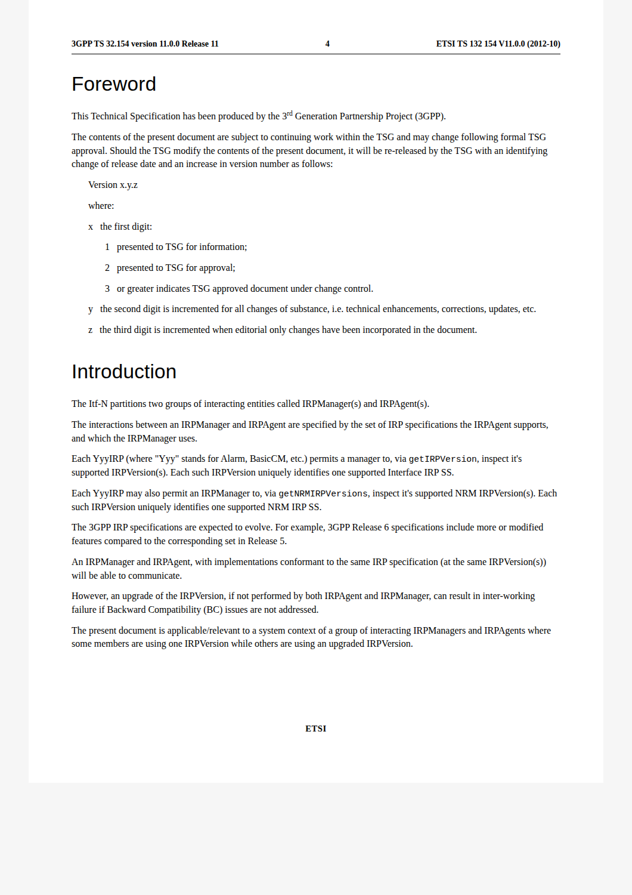3GPP TS 32.154 version 11.0.0 Release 11 4 ETSI TS 132 154 V11.0.0 (2012-10)
Foreword
This Technical Specification has been produced by the 3rd Generation Partnership Project (3GPP).
The contents of the present document are subject to continuing work within the TSG and may change following formal TSG approval. Should the TSG modify the contents of the present document, it will be re-released by the TSG with an identifying change of release date and an increase in version number as follows:
Version x.y.z
where:
x the first digit:
1 presented to TSG for information;
2 presented to TSG for approval;
3 or greater indicates TSG approved document under change control.
y the second digit is incremented for all changes of substance, i.e. technical enhancements, corrections, updates, etc.
z the third digit is incremented when editorial only changes have been incorporated in the document.
Introduction
The Itf-N partitions two groups of interacting entities called IRPManager(s) and IRPAgent(s).
The interactions between an IRPManager and IRPAgent are specified by the set of IRP specifications the IRPAgent supports, and which the IRPManager uses.
Each YyyIRP (where "Yyy" stands for Alarm, BasicCM, etc.) permits a manager to, via getIRPVersion, inspect it's supported IRPVersion(s). Each such IRPVersion uniquely identifies one supported Interface IRP SS.
Each YyyIRP may also permit an IRPManager to, via getNRMIRPVersions, inspect it's supported NRM IRPVersion(s). Each such IRPVersion uniquely identifies one supported NRM IRP SS.
The 3GPP IRP specifications are expected to evolve. For example, 3GPP Release 6 specifications include more or modified features compared to the corresponding set in Release 5.
An IRPManager and IRPAgent, with implementations conformant to the same IRP specification (at the same IRPVersion(s)) will be able to communicate.
However, an upgrade of the IRPVersion, if not performed by both IRPAgent and IRPManager, can result in inter-working failure if Backward Compatibility (BC) issues are not addressed.
The present document is applicable/relevant to a system context of a group of interacting IRPManagers and IRPAgents where some members are using one IRPVersion while others are using an upgraded IRPVersion.
ETSI